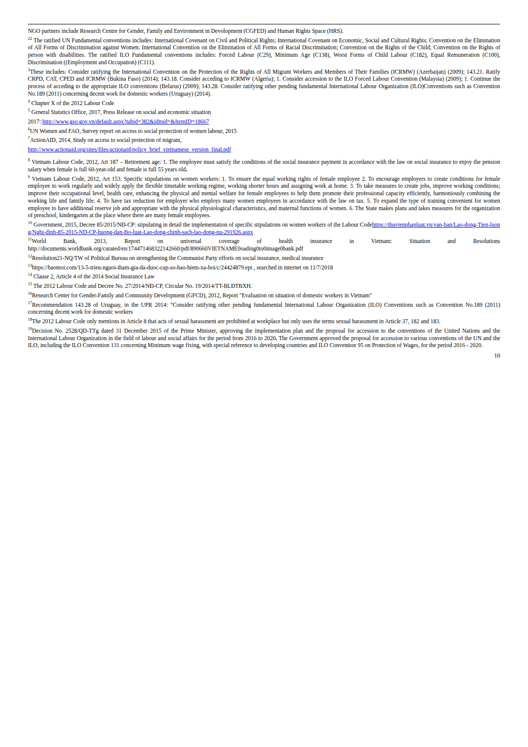NGO partners include Research Centre for Gender, Family and Environment in Devolopment (CGFED) and Human Rights Space (HRS).
22 The ratified UN Fundamental conventions includes: International Covenant on Civil and Political Rights; International Covenant on Economic, Social and Cultural Rights; Convention on the Elimination of All Forms of Discrimination against Women; International Convention on the Elimination of All Forms of Racial Discrimination; Convention on the Rights of the Child; Convention on the Rights of person with disabilities. The ratified ILO Fundamental conventions includes: Forced Labour (C29), Minimum Age (C138), Worst Forms of Child Labour (C182), Equal Remuneration (C100), Discrimination ((Employment and Occupation) (C111).
3These includes: Consider ratifying the International Convention on the Protection of the Rights of All Migrant Workers and Members of Their Families (ICRMW) (Azerbaijan) (2009); 143.21. Ratify CRPD, CAT, CPED and ICRMW (Bukina Faso) (2014); 143.18. Consider acceding to ICRMW (Algeria); 1. Consider accession to the ILO Forced Labour Convention (Malaysia) (2009); 1. Continue the process of acceding to the appropriate ILO conventions (Belarus) (2009); 143.28. Consider ratifying other pending fundamental International Labour Organization (ILO)Conventions such as Convention No.189 (2011) concerning decent work for domestic workers (Uruguay) (2014).
4 Chapter X of the 2012 Labour Code
5 General Statstics Office, 2017, Press Release on social and economic situation
2017::http://www.gso.gov.vn/default.aspx?tabid=382&idmid=&ItemID=18667
6UN Women and FAO, Survey report on access to social protection of women labour, 2015
7ActionAID, 2014, Study on access to social protection of migrant,
http://www.actionaid.org/sites/files/actionaid/policy_brief_vietnamese_version_final.pdf
8 Vietnam Labour Code, 2012, Art 187 – Retirement age: 1. The employee must satisfy the conditions of the social insurance payment in accordance with the law on social insurance to enjoy the pension salary when female is full 60-year-old and female is full 55 years old.
9 Vietnam Labour Code, 2012, Art 153. Specific stipulations on women workers: 1. To ensure the equal working rights of female employee 2. To encourage employers to create conditions for female employee to work regularly and widely apply the flexible timetable working regime, working shorter hours and assigning work at home. 3. To take measures to create jobs, improve working conditions; improve their occupational level, health care, enhancing the physical and mental welfare for female employees to help them promote their professional capacity efficiently, harmoniously combining the working life and family life. 4. To have tax reduction for employer who employs many women employees in accordance with the law on tax. 5. To expand the type of training convenient for women employee to have additional reserve job and appropriate with the physical physiological characteristics, and maternal functions of women. 6. The State makes plans and takes measures for the organization of preschool, kindergarten at the place where there are many female employees.
10 Government, 2015, Decree 85/2015/NĐ-CP: stipulating in detail the implementation of specific stipulations on women workers of the Labour Codehttps://thuvienphapluat.vn/van-ban/Lao-dong-Tien-luong/Nghi-dinh-85-2015-ND-CP-huong-dan-Bo-luat-Lao-dong-chinh-sach-lao-dong-nu-291926.aspx
11World Bank, 2013, Report on universal coverage of health insurance in Vietnam: Situation and Resolutions http://documents.worldbank.org/curated/en/174471468322142660/pdf/890660VIETNAME0oading0to0image0bank.pdf
12Resolution21-NQ/TW of Political Bureau on strengthening the Communist Party efforts on social insurance, medical insurance
13https://baomoi.com/13-5-trieu-nguoi-tham-gia-da-duoc-cap-so-bao-hiem-xa-hoi/c/24424879.epi , searched in internet on 11/7/2018
14 Clause 2, Article 4 of the 2014 Social Insurance Law
15 The 2012 Labour Code and Decree No. 27/2014/NĐ-CP, Circular No. 19/2014/TT-BLĐTBXH..
16Research Center for Gender-Family and Community Development (GFCD), 2012, Report "Evaluation on situation of domestic workers in Vietnam"
17Recommendation 143.28 of Uruguay, in the UPR 2014: "Consider ratifying other pending fundamental International Labour Organization (ILO) Conventions such as Convention No.189 (2011) concerning decent work for domestic workers
18The 2012 Labour Code only mentions in Article 8 that acts of sexual harassment are prohibited at workplace but only uses the terms sexual harassment in Article 37, 182 and 183.
19Decision No. 2528/QD-TTg dated 31 December 2015 of the Prime Minister, approving the implementation plan and the proposal for accession to the conventions of the United Nations and the International Labour Organization in the field of labour and social affairs for the period from 2016 to 2020. The Government approved the proposal for accession to various conventions of the UN and the ILO, including the ILO Convention 131 concerning Minimum wage fixing, with special reference to developing countries and ILO Convention 95 on Protection of Wages, for the period 2016 - 2020.
10